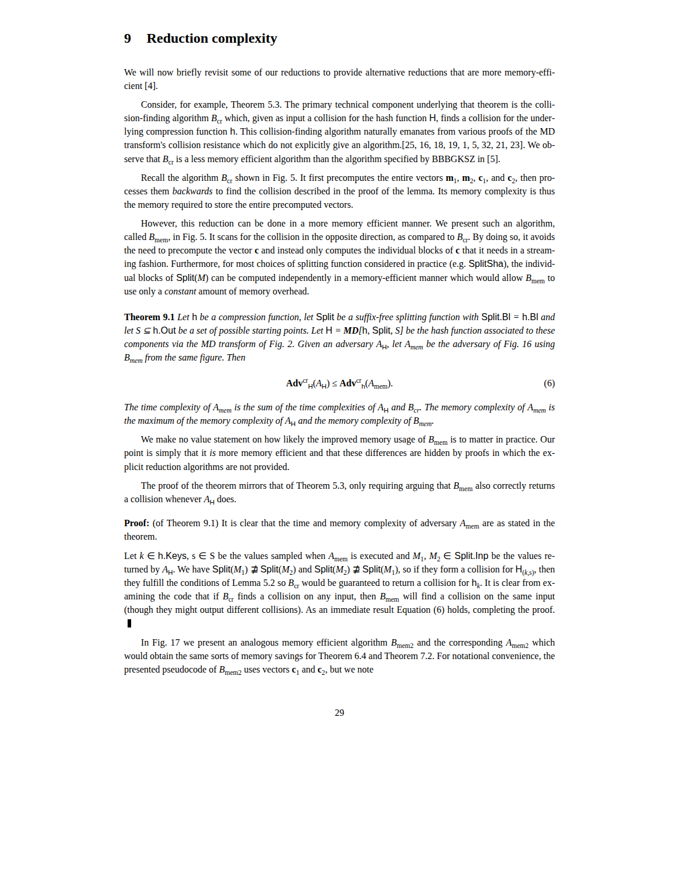9 Reduction complexity
We will now briefly revisit some of our reductions to provide alternative reductions that are more memory-efficient [4].
Consider, for example, Theorem 5.3. The primary technical component underlying that theorem is the collision-finding algorithm Bcr which, given as input a collision for the hash function H, finds a collision for the underlying compression function h. This collision-finding algorithm naturally emanates from various proofs of the MD transform's collision resistance which do not explicitly give an algorithm.[25, 16, 18, 19, 1, 5, 32, 21, 23]. We observe that Bcr is a less memory efficient algorithm than the algorithm specified by BBBGKSZ in [5].
Recall the algorithm Bcr shown in Fig. 5. It first precomputes the entire vectors m1, m2, c1, and c2, then processes them backwards to find the collision described in the proof of the lemma. Its memory complexity is thus the memory required to store the entire precomputed vectors.
However, this reduction can be done in a more memory efficient manner. We present such an algorithm, called Bmem, in Fig. 5. It scans for the collision in the opposite direction, as compared to Bcr. By doing so, it avoids the need to precompute the vector c and instead only computes the individual blocks of c that it needs in a streaming fashion. Furthermore, for most choices of splitting function considered in practice (e.g. SplitSha), the individual blocks of Split(M) can be computed independently in a memory-efficient manner which would allow Bmem to use only a constant amount of memory overhead.
Theorem 9.1 Let h be a compression function, let Split be a suffix-free splitting function with Split.Bl = h.Bl and let S ⊆ h.Out be a set of possible starting points. Let H = MD[h, Split, S] be the hash function associated to these components via the MD transform of Fig. 2. Given an adversary AH, let Amem be the adversary of Fig. 16 using Bmem from the same figure. Then
AdvcrH(AH) ≤ Advcrh(Amem). (6)
The time complexity of Amem is the sum of the time complexities of AH and Bcr. The memory complexity of Amem is the maximum of the memory complexity of AH and the memory complexity of Bmem.
We make no value statement on how likely the improved memory usage of Bmem is to matter in practice. Our point is simply that it is more memory efficient and that these differences are hidden by proofs in which the explicit reduction algorithms are not provided.
The proof of the theorem mirrors that of Theorem 5.3, only requiring arguing that Bmem also correctly returns a collision whenever AH does.
Proof: (of Theorem 9.1) It is clear that the time and memory complexity of adversary Amem are as stated in the theorem.
Let k ∈ h.Keys, s ∈ S be the values sampled when Amem is executed and M1, M2 ∈ Split.Inp be the values returned by AH. We have Split(M1) ⋣ Split(M2) and Split(M2) ⋣ Split(M1), so if they form a collision for H(k,s), then they fulfill the conditions of Lemma 5.2 so Bcr would be guaranteed to return a collision for hk. It is clear from examining the code that if Bcr finds a collision on any input, then Bmem will find a collision on the same input (though they might output different collisions). As an immediate result Equation (6) holds, completing the proof.
In Fig. 17 we present an analogous memory efficient algorithm Bmem2 and the corresponding Amem2 which would obtain the same sorts of memory savings for Theorem 6.4 and Theorem 7.2. For notational convenience, the presented pseudocode of Bmem2 uses vectors c1 and c2, but we note
29